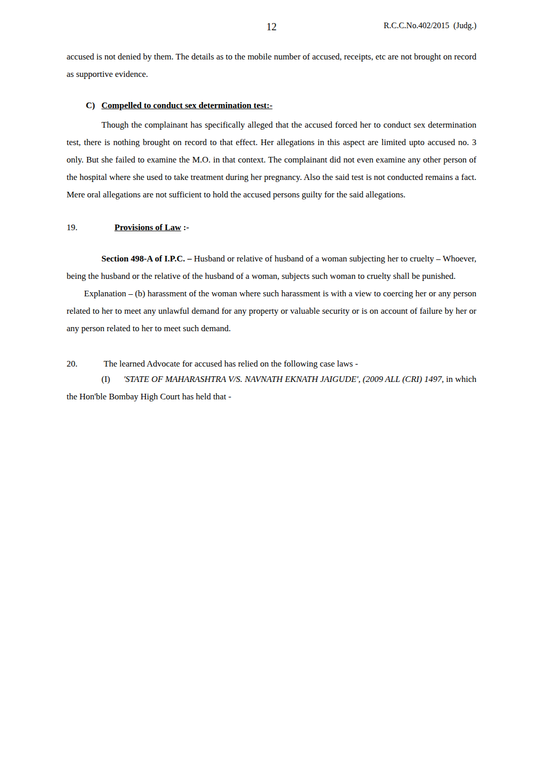12 R.C.C.No.402/2015 (Judg.)
accused is not denied by them. The details as to the mobile number of accused, receipts, etc are not brought on record as supportive evidence.
C) Compelled to conduct sex determination test:-
Though the complainant has specifically alleged that the accused forced her to conduct sex determination test, there is nothing brought on record to that effect. Her allegations in this aspect are limited upto accused no. 3 only. But she failed to examine the M.O. in that context. The complainant did not even examine any other person of the hospital where she used to take treatment during her pregnancy. Also the said test is not conducted remains a fact. Mere oral allegations are not sufficient to hold the accused persons guilty for the said allegations.
19. Provisions of Law :-
Section 498-A of I.P.C. – Husband or relative of husband of a woman subjecting her to cruelty – Whoever, being the husband or the relative of the husband of a woman, subjects such woman to cruelty shall be punished.
Explanation – (b) harassment of the woman where such harassment is with a view to coercing her or any person related to her to meet any unlawful demand for any property or valuable security or is on account of failure by her or any person related to her to meet such demand.
20. The learned Advocate for accused has relied on the following case laws -
(I) 'STATE OF MAHARASHTRA V/S. NAVNATH EKNATH JAIGUDE', (2009 ALL (CRI) 1497, in which the Hon'ble Bombay High Court has held that -